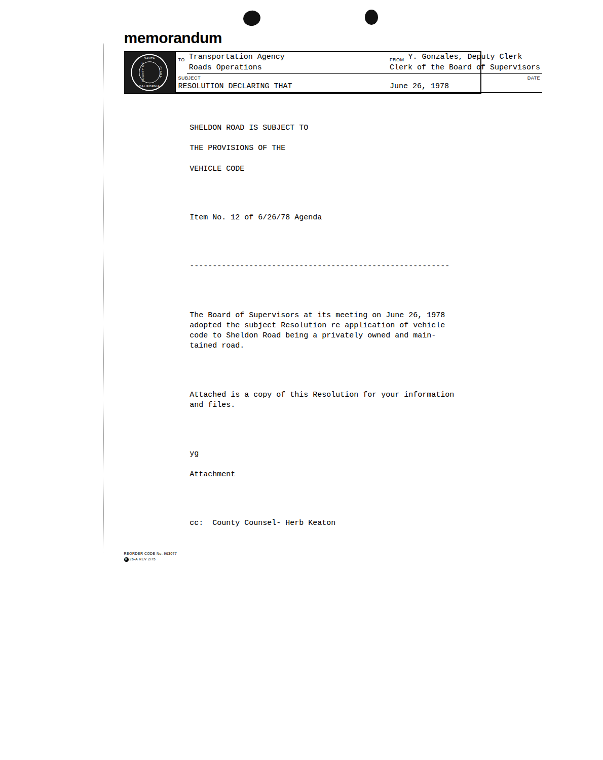memorandum
SANTA CLARA CALIFORNIA COUNTY OF
TO Transportation Agency
FROM Y. Gonzales, Deputy Clerk
TO Roads Operations
Clerk of the Board of Supervisors
SUBJECT
DATE
RESOLUTION DECLARING THAT
June 26, 1978
SHELDON ROAD IS SUBJECT TO
THE PROVISIONS OF THE
VEHICLE CODE
Item No. 12 of 6/26/78 Agenda
---------------------------------------------------------
The Board of Supervisors at its meeting on June 26, 1978 adopted the subject Resolution re application of vehicle code to Sheldon Road being a privately owned and main- tained road.
Attached is a copy of this Resolution for your information and files.
yg
Attachment
cc: County Counsel- Herb Keaton
REORDER CODE No. 963077
R26-A REV 2/75